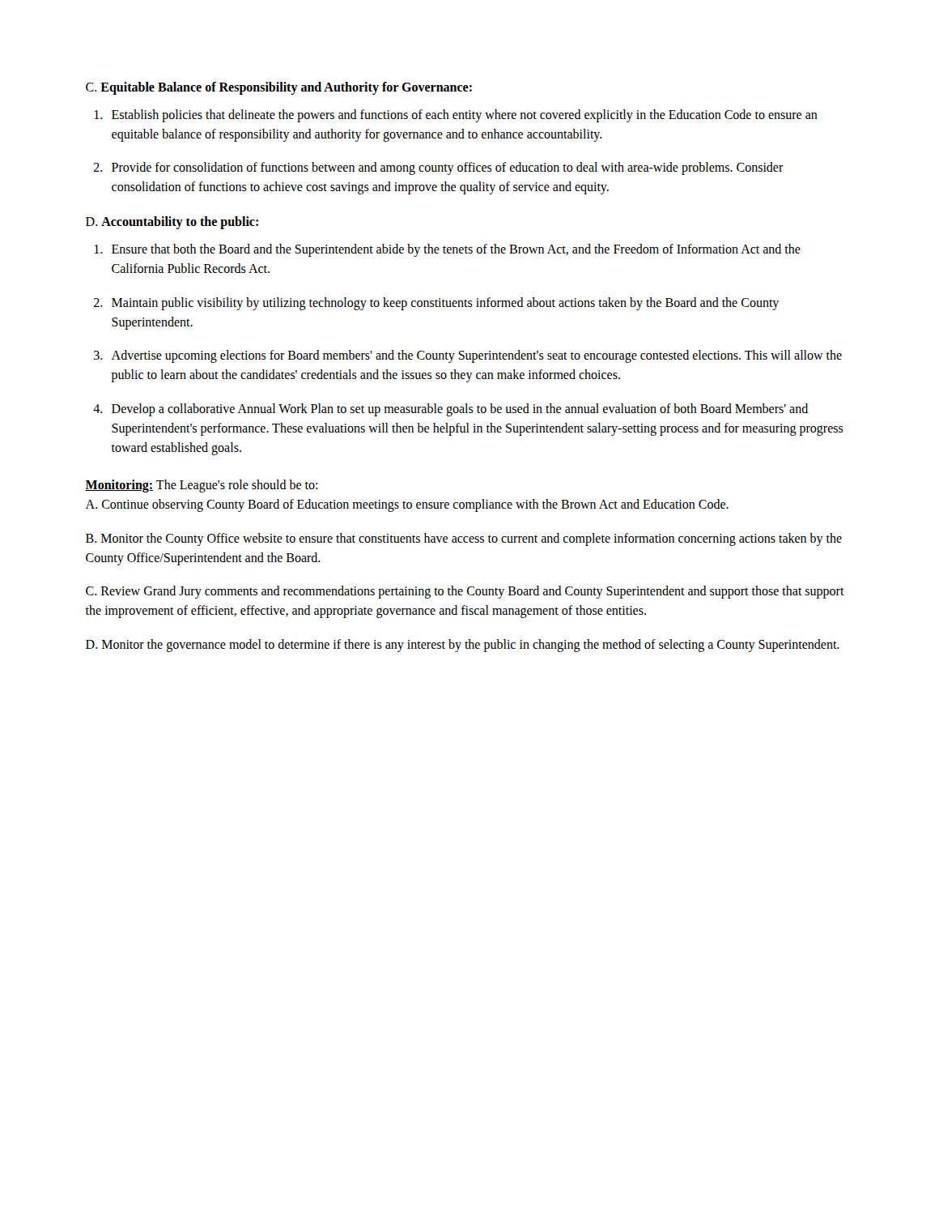C. Equitable Balance of Responsibility and Authority for Governance:
Establish policies that delineate the powers and functions of each entity where not covered explicitly in the Education Code to ensure an equitable balance of responsibility and authority for governance and to enhance accountability.
Provide for consolidation of functions between and among county offices of education to deal with area-wide problems. Consider consolidation of functions to achieve cost savings and improve the quality of service and equity.
D. Accountability to the public:
Ensure that both the Board and the Superintendent abide by the tenets of the Brown Act, and the Freedom of Information Act and the California Public Records Act.
Maintain public visibility by utilizing technology to keep constituents informed about actions taken by the Board and the County Superintendent.
Advertise upcoming elections for Board members' and the County Superintendent's seat to encourage contested elections. This will allow the public to learn about the candidates' credentials and the issues so they can make informed choices.
Develop a collaborative Annual Work Plan to set up measurable goals to be used in the annual evaluation of both Board Members' and Superintendent's performance. These evaluations will then be helpful in the Superintendent salary-setting process and for measuring progress toward established goals.
Monitoring: The League's role should be to:
A. Continue observing County Board of Education meetings to ensure compliance with the Brown Act and Education Code.
B. Monitor the County Office website to ensure that constituents have access to current and complete information concerning actions taken by the County Office/Superintendent and the Board.
C. Review Grand Jury comments and recommendations pertaining to the County Board and County Superintendent and support those that support the improvement of efficient, effective, and appropriate governance and fiscal management of those entities.
D. Monitor the governance model to determine if there is any interest by the public in changing the method of selecting a County Superintendent.